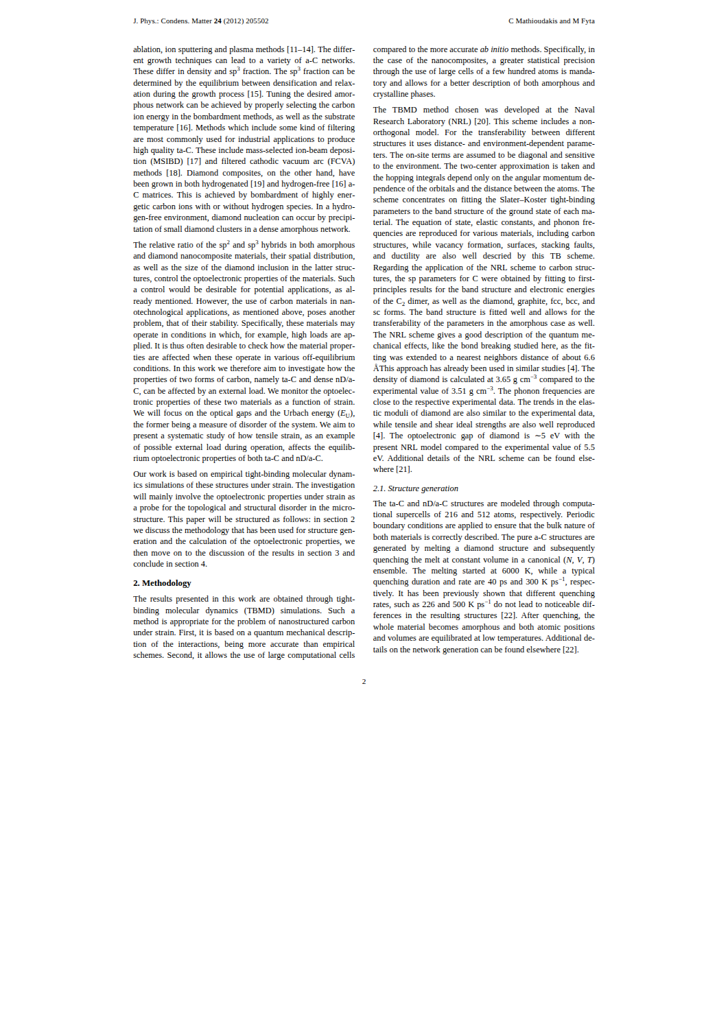J. Phys.: Condens. Matter 24 (2012) 205502
C Mathioudakis and M Fyta
ablation, ion sputtering and plasma methods [11–14]. The different growth techniques can lead to a variety of a-C networks. These differ in density and sp3 fraction. The sp3 fraction can be determined by the equilibrium between densification and relaxation during the growth process [15]. Tuning the desired amorphous network can be achieved by properly selecting the carbon ion energy in the bombardment methods, as well as the substrate temperature [16]. Methods which include some kind of filtering are most commonly used for industrial applications to produce high quality ta-C. These include mass-selected ion-beam deposition (MSIBD) [17] and filtered cathodic vacuum arc (FCVA) methods [18]. Diamond composites, on the other hand, have been grown in both hydrogenated [19] and hydrogen-free [16] a-C matrices. This is achieved by bombardment of highly energetic carbon ions with or without hydrogen species. In a hydrogen-free environment, diamond nucleation can occur by precipitation of small diamond clusters in a dense amorphous network.
The relative ratio of the sp2 and sp3 hybrids in both amorphous and diamond nanocomposite materials, their spatial distribution, as well as the size of the diamond inclusion in the latter structures, control the optoelectronic properties of the materials. Such a control would be desirable for potential applications, as already mentioned. However, the use of carbon materials in nanotechnological applications, as mentioned above, poses another problem, that of their stability. Specifically, these materials may operate in conditions in which, for example, high loads are applied. It is thus often desirable to check how the material properties are affected when these operate in various off-equilibrium conditions. In this work we therefore aim to investigate how the properties of two forms of carbon, namely ta-C and dense nD/a-C, can be affected by an external load. We monitor the optoelectronic properties of these two materials as a function of strain. We will focus on the optical gaps and the Urbach energy (EU), the former being a measure of disorder of the system. We aim to present a systematic study of how tensile strain, as an example of possible external load during operation, affects the equilibrium optoelectronic properties of both ta-C and nD/a-C.
Our work is based on empirical tight-binding molecular dynamics simulations of these structures under strain. The investigation will mainly involve the optoelectronic properties under strain as a probe for the topological and structural disorder in the microstructure. This paper will be structured as follows: in section 2 we discuss the methodology that has been used for structure generation and the calculation of the optoelectronic properties, we then move on to the discussion of the results in section 3 and conclude in section 4.
2. Methodology
The results presented in this work are obtained through tight-binding molecular dynamics (TBMD) simulations. Such a method is appropriate for the problem of nanostructured carbon under strain. First, it is based on a quantum mechanical description of the interactions, being more accurate than empirical schemes. Second, it allows the use of large computational cells compared to the more accurate ab initio methods. Specifically, in the case of the nanocomposites, a greater statistical precision through the use of large cells of a few hundred atoms is mandatory and allows for a better description of both amorphous and crystalline phases.
The TBMD method chosen was developed at the Naval Research Laboratory (NRL) [20]. This scheme includes a non-orthogonal model. For the transferability between different structures it uses distance- and environment-dependent parameters. The on-site terms are assumed to be diagonal and sensitive to the environment. The two-center approximation is taken and the hopping integrals depend only on the angular momentum dependence of the orbitals and the distance between the atoms. The scheme concentrates on fitting the Slater–Koster tight-binding parameters to the band structure of the ground state of each material. The equation of state, elastic constants, and phonon frequencies are reproduced for various materials, including carbon structures, while vacancy formation, surfaces, stacking faults, and ductility are also well descried by this TB scheme. Regarding the application of the NRL scheme to carbon structures, the sp parameters for C were obtained by fitting to first-principles results for the band structure and electronic energies of the C2 dimer, as well as the diamond, graphite, fcc, bcc, and sc forms. The band structure is fitted well and allows for the transferability of the parameters in the amorphous case as well. The NRL scheme gives a good description of the quantum mechanical effects, like the bond breaking studied here, as the fitting was extended to a nearest neighbors distance of about 6.6 ÅThis approach has already been used in similar studies [4]. The density of diamond is calculated at 3.65 g cm−3 compared to the experimental value of 3.51 g cm−3. The phonon frequencies are close to the respective experimental data. The trends in the elastic moduli of diamond are also similar to the experimental data, while tensile and shear ideal strengths are also well reproduced [4]. The optoelectronic gap of diamond is ∼5 eV with the present NRL model compared to the experimental value of 5.5 eV. Additional details of the NRL scheme can be found elsewhere [21].
2.1. Structure generation
The ta-C and nD/a-C structures are modeled through computational supercells of 216 and 512 atoms, respectively. Periodic boundary conditions are applied to ensure that the bulk nature of both materials is correctly described. The pure a-C structures are generated by melting a diamond structure and subsequently quenching the melt at constant volume in a canonical (N, V, T) ensemble. The melting started at 6000 K, while a typical quenching duration and rate are 40 ps and 300 K ps−1, respectively. It has been previously shown that different quenching rates, such as 226 and 500 K ps−1 do not lead to noticeable differences in the resulting structures [22]. After quenching, the whole material becomes amorphous and both atomic positions and volumes are equilibrated at low temperatures. Additional details on the network generation can be found elsewhere [22].
2